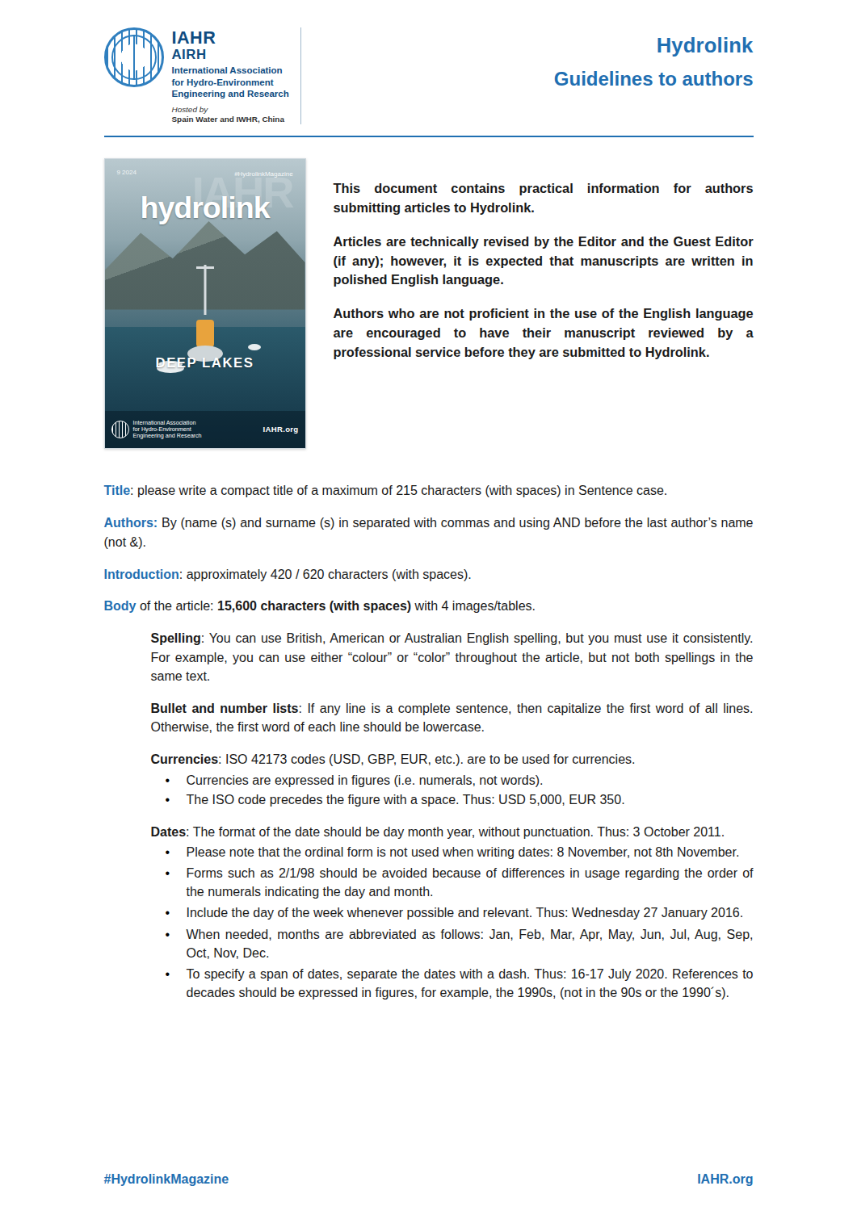IAHR AIRH International Association
for Hydro-Environment
Engineering and Research Hosted by Spain Water and IWHR, China
Hydrolink
Guidelines to authors
IAHR
9 2024
#HydrolinkMagazine
hydrolink
DEEP LAKES
International Association
for Hydro-Environment
Engineering and Research
IAHR.org
This document contains practical information for authors submitting articles to Hydrolink.
Articles are technically revised by the Editor and the Guest Editor (if any); however, it is expected that manuscripts are written in polished English language.
Authors who are not proficient in the use of the English language are encouraged to have their manuscript reviewed by a professional service before they are submitted to Hydrolink.
Title: please write a compact title of a maximum of 215 characters (with spaces) in Sentence case.
Authors: By (name (s) and surname (s) in separated with commas and using AND before the last author’s name (not &).
Introduction: approximately 420 / 620 characters (with spaces).
Body of the article: 15,600 characters (with spaces) with 4 images/tables.
Spelling: You can use British, American or Australian English spelling, but you must use it consistently. For example, you can use either “colour” or “color” throughout the article, but not both spellings in the same text.
Bullet and number lists: If any line is a complete sentence, then capitalize the first word of all lines. Otherwise, the first word of each line should be lowercase.
Currencies: ISO 42173 codes (USD, GBP, EUR, etc.). are to be used for currencies.
Currencies are expressed in figures (i.e. numerals, not words).
The ISO code precedes the figure with a space. Thus: USD 5,000, EUR 350.
Dates: The format of the date should be day month year, without punctuation. Thus: 3 October 2011.
Please note that the ordinal form is not used when writing dates: 8 November, not 8th November.
Forms such as 2/1/98 should be avoided because of differences in usage regarding the order of the numerals indicating the day and month.
Include the day of the week whenever possible and relevant. Thus: Wednesday 27 January 2016.
When needed, months are abbreviated as follows: Jan, Feb, Mar, Apr, May, Jun, Jul, Aug, Sep, Oct, Nov, Dec.
To specify a span of dates, separate the dates with a dash. Thus: 16-17 July 2020. References to decades should be expressed in figures, for example, the 1990s, (not in the 90s or the 1990´s).
#HydrolinkMagazine
IAHR.org